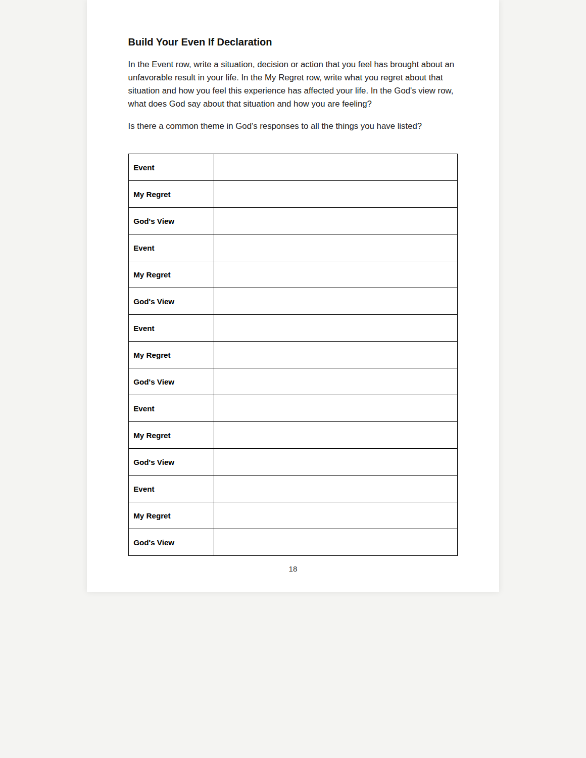Build Your Even If Declaration
In the Event row, write a situation, decision or action that you feel has brought about an unfavorable result in your life. In the My Regret row, write what you regret about that situation and how you feel this experience has affected your life. In the God's view row, what does God say about that situation and how you are feeling?
Is there a common theme in God's responses to all the things you have listed?
| Event | |
| My Regret | |
| God's View | |
| Event | |
| My Regret | |
| God's View | |
| Event | |
| My Regret | |
| God's View | |
| Event | |
| My Regret | |
| God's View | |
| Event | |
| My Regret | |
| God's View | |
18